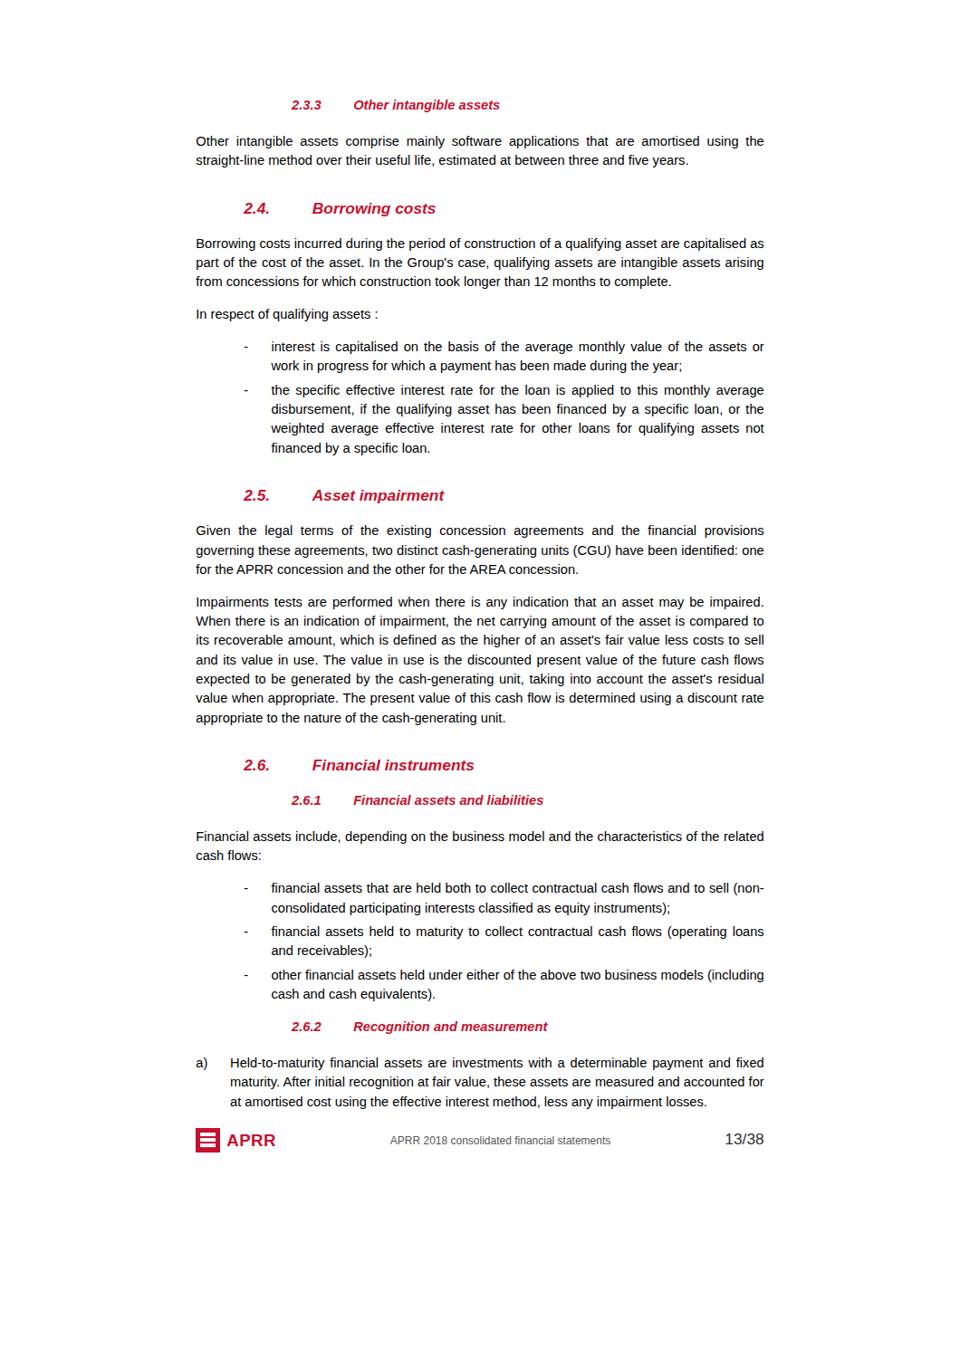2.3.3 Other intangible assets
Other intangible assets comprise mainly software applications that are amortised using the straight-line method over their useful life, estimated at between three and five years.
2.4. Borrowing costs
Borrowing costs incurred during the period of construction of a qualifying asset are capitalised as part of the cost of the asset. In the Group's case, qualifying assets are intangible assets arising from concessions for which construction took longer than 12 months to complete.
In respect of qualifying assets :
interest is capitalised on the basis of the average monthly value of the assets or work in progress for which a payment has been made during the year;
the specific effective interest rate for the loan is applied to this monthly average disbursement, if the qualifying asset has been financed by a specific loan, or the weighted average effective interest rate for other loans for qualifying assets not financed by a specific loan.
2.5. Asset impairment
Given the legal terms of the existing concession agreements and the financial provisions governing these agreements, two distinct cash-generating units (CGU) have been identified: one for the APRR concession and the other for the AREA concession.
Impairments tests are performed when there is any indication that an asset may be impaired. When there is an indication of impairment, the net carrying amount of the asset is compared to its recoverable amount, which is defined as the higher of an asset's fair value less costs to sell and its value in use. The value in use is the discounted present value of the future cash flows expected to be generated by the cash-generating unit, taking into account the asset's residual value when appropriate. The present value of this cash flow is determined using a discount rate appropriate to the nature of the cash-generating unit.
2.6. Financial instruments
2.6.1 Financial assets and liabilities
Financial assets include, depending on the business model and the characteristics of the related cash flows:
financial assets that are held both to collect contractual cash flows and to sell (non-consolidated participating interests classified as equity instruments);
financial assets held to maturity to collect contractual cash flows (operating loans and receivables);
other financial assets held under either of the above two business models (including cash and cash equivalents).
2.6.2 Recognition and measurement
Held-to-maturity financial assets are investments with a determinable payment and fixed maturity. After initial recognition at fair value, these assets are measured and accounted for at amortised cost using the effective interest method, less any impairment losses.
APRR
APRR 2018 consolidated financial statements
13/38